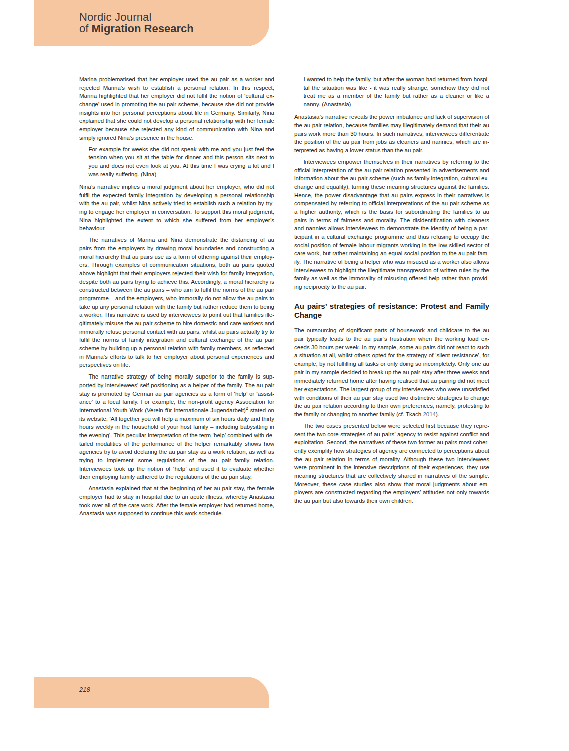Nordic Journal
of Migration Research
Marina problematised that her employer used the au pair as a worker and rejected Marina’s wish to establish a personal relation. In this respect, Marina highlighted that her employer did not fulfil the notion of ‘cultural exchange’ used in promoting the au pair scheme, because she did not provide insights into her personal perceptions about life in Germany. Similarly, Nina explained that she could not develop a personal relationship with her female employer because she rejected any kind of communication with Nina and simply ignored Nina’s presence in the house.
For example for weeks she did not speak with me and you just feel the tension when you sit at the table for dinner and this person sits next to you and does not even look at you. At this time I was crying a lot and I was really suffering. (Nina)
Nina’s narrative implies a moral judgment about her employer, who did not fulfil the expected family integration by developing a personal relationship with the au pair, whilst Nina actively tried to establish such a relation by trying to engage her employer in conversation. To support this moral judgment, Nina highlighted the extent to which she suffered from her employer’s behaviour.
The narratives of Marina and Nina demonstrate the distancing of au pairs from the employers by drawing moral boundaries and constructing a moral hierarchy that au pairs use as a form of othering against their employers. Through examples of communication situations, both au pairs quoted above highlight that their employers rejected their wish for family integration, despite both au pairs trying to achieve this. Accordingly, a moral hierarchy is constructed between the au pairs – who aim to fulfil the norms of the au pair programme – and the employers, who immorally do not allow the au pairs to take up any personal relation with the family but rather reduce them to being a worker. This narrative is used by interviewees to point out that families illegitimately misuse the au pair scheme to hire domestic and care workers and immorally refuse personal contact with au pairs, whilst au pairs actually try to fulfil the norms of family integration and cultural exchange of the au pair scheme by building up a personal relation with family members, as reflected in Marina’s efforts to talk to her employer about personal experiences and perspectives on life.
The narrative strategy of being morally superior to the family is supported by interviewees’ self-positioning as a helper of the family. The au pair stay is promoted by German au pair agencies as a form of ‘help’ or ‘assistance’ to a local family. For example, the non-profit agency Association for International Youth Work (Verein für internationale Jugendarbeit)2 stated on its website: ‘All together you will help a maximum of six hours daily and thirty hours weekly in the household of your host family – including babysitting in the evening’. This peculiar interpretation of the term ‘help’ combined with detailed modalities of the performance of the helper remarkably shows how agencies try to avoid declaring the au pair stay as a work relation, as well as trying to implement some regulations of the au pair–family relation. Interviewees took up the notion of ‘help’ and used it to evaluate whether their employing family adhered to the regulations of the au pair stay.
Anastasia explained that at the beginning of her au pair stay, the female employer had to stay in hospital due to an acute illness, whereby Anastasia took over all of the care work. After the female employer had returned home, Anastasia was supposed to continue this work schedule.
I wanted to help the family, but after the woman had returned from hospital the situation was like - it was really strange, somehow they did not treat me as a member of the family but rather as a cleaner or like a nanny. (Anastasia)
Anastasia’s narrative reveals the power imbalance and lack of supervision of the au pair relation, because families may illegitimately demand that their au pairs work more than 30 hours. In such narratives, interviewees differentiate the position of the au pair from jobs as cleaners and nannies, which are interpreted as having a lower status than the au pair.
Interviewees empower themselves in their narratives by referring to the official interpretation of the au pair relation presented in advertisements and information about the au pair scheme (such as family integration, cultural exchange and equality), turning these meaning structures against the families. Hence, the power disadvantage that au pairs express in their narratives is compensated by referring to official interpretations of the au pair scheme as a higher authority, which is the basis for subordinating the families to au pairs in terms of fairness and morality. The disidentification with cleaners and nannies allows interviewees to demonstrate the identity of being a participant in a cultural exchange programme and thus refusing to occupy the social position of female labour migrants working in the low-skilled sector of care work, but rather maintaining an equal social position to the au pair family. The narrative of being a helper who was misused as a worker also allows interviewees to highlight the illegitimate transgression of written rules by the family as well as the immorality of misusing offered help rather than providing reciprocity to the au pair.
Au pairs’ strategies of resistance: Protest and Family Change
The outsourcing of significant parts of housework and childcare to the au pair typically leads to the au pair’s frustration when the working load exceeds 30 hours per week. In my sample, some au pairs did not react to such a situation at all, whilst others opted for the strategy of ‘silent resistance’, for example, by not fulfilling all tasks or only doing so incompletely. Only one au pair in my sample decided to break up the au pair stay after three weeks and immediately returned home after having realised that au pairing did not meet her expectations. The largest group of my interviewees who were unsatisfied with conditions of their au pair stay used two distinctive strategies to change the au pair relation according to their own preferences, namely, protesting to the family or changing to another family (cf. Tkach 2014).
The two cases presented below were selected first because they represent the two core strategies of au pairs’ agency to resist against conflict and exploitation. Second, the narratives of these two former au pairs most coherently exemplify how strategies of agency are connected to perceptions about the au pair relation in terms of morality. Although these two interviewees were prominent in the intensive descriptions of their experiences, they use meaning structures that are collectively shared in narratives of the sample. Moreover, these case studies also show that moral judgments about employers are constructed regarding the employers’ attitudes not only towards the au pair but also towards their own children.
218